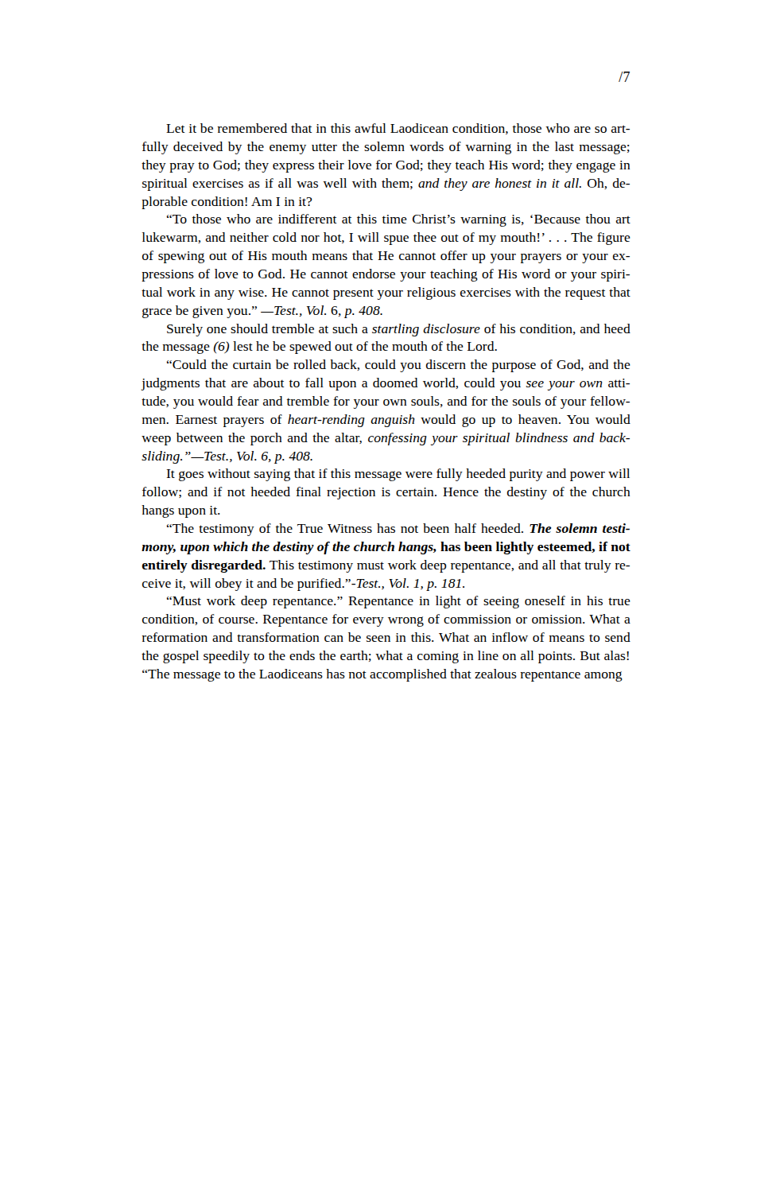/7
Let it be remembered that in this awful Laodicean condition, those who are so artfully deceived by the enemy utter the solemn words of warning in the last message; they pray to God; they express their love for God; they teach His word; they engage in spiritual exercises as if all was well with them; and they are honest in it all. Oh, deplorable condition! Am I in it?
“To those who are indifferent at this time Christ’s warning is, ‘Because thou art lukewarm, and neither cold nor hot, I will spue thee out of my mouth!’ . . . The figure of spewing out of His mouth means that He cannot offer up your prayers or your expressions of love to God. He cannot endorse your teaching of His word or your spiritual work in any wise. He cannot present your religious exercises with the request that grace be given you.” —Test., Vol. 6, p. 408.
Surely one should tremble at such a startling disclosure of his condition, and heed the message (6) lest he be spewed out of the mouth of the Lord.
“Could the curtain be rolled back, could you discern the purpose of God, and the judgments that are about to fall upon a doomed world, could you see your own attitude, you would fear and tremble for your own souls, and for the souls of your fellowmen. Earnest prayers of heart-rending anguish would go up to heaven. You would weep between the porch and the altar, confessing your spiritual blindness and backsliding.”—Test., Vol. 6, p. 408.
It goes without saying that if this message were fully heeded purity and power will follow; and if not heeded final rejection is certain. Hence the destiny of the church hangs upon it.
“The testimony of the True Witness has not been half heeded. The solemn testimony, upon which the destiny of the church hangs, has been lightly esteemed, if not entirely disregarded. This testimony must work deep repentance, and all that truly receive it, will obey it and be purified.”-Test., Vol. 1, p. 181.
“Must work deep repentance.” Repentance in light of seeing oneself in his true condition, of course. Repentance for every wrong of commission or omission. What a reformation and transformation can be seen in this. What an inflow of means to send the gospel speedily to the ends the earth; what a coming in line on all points. But alas! “The message to the Laodiceans has not accomplished that zealous repentance among